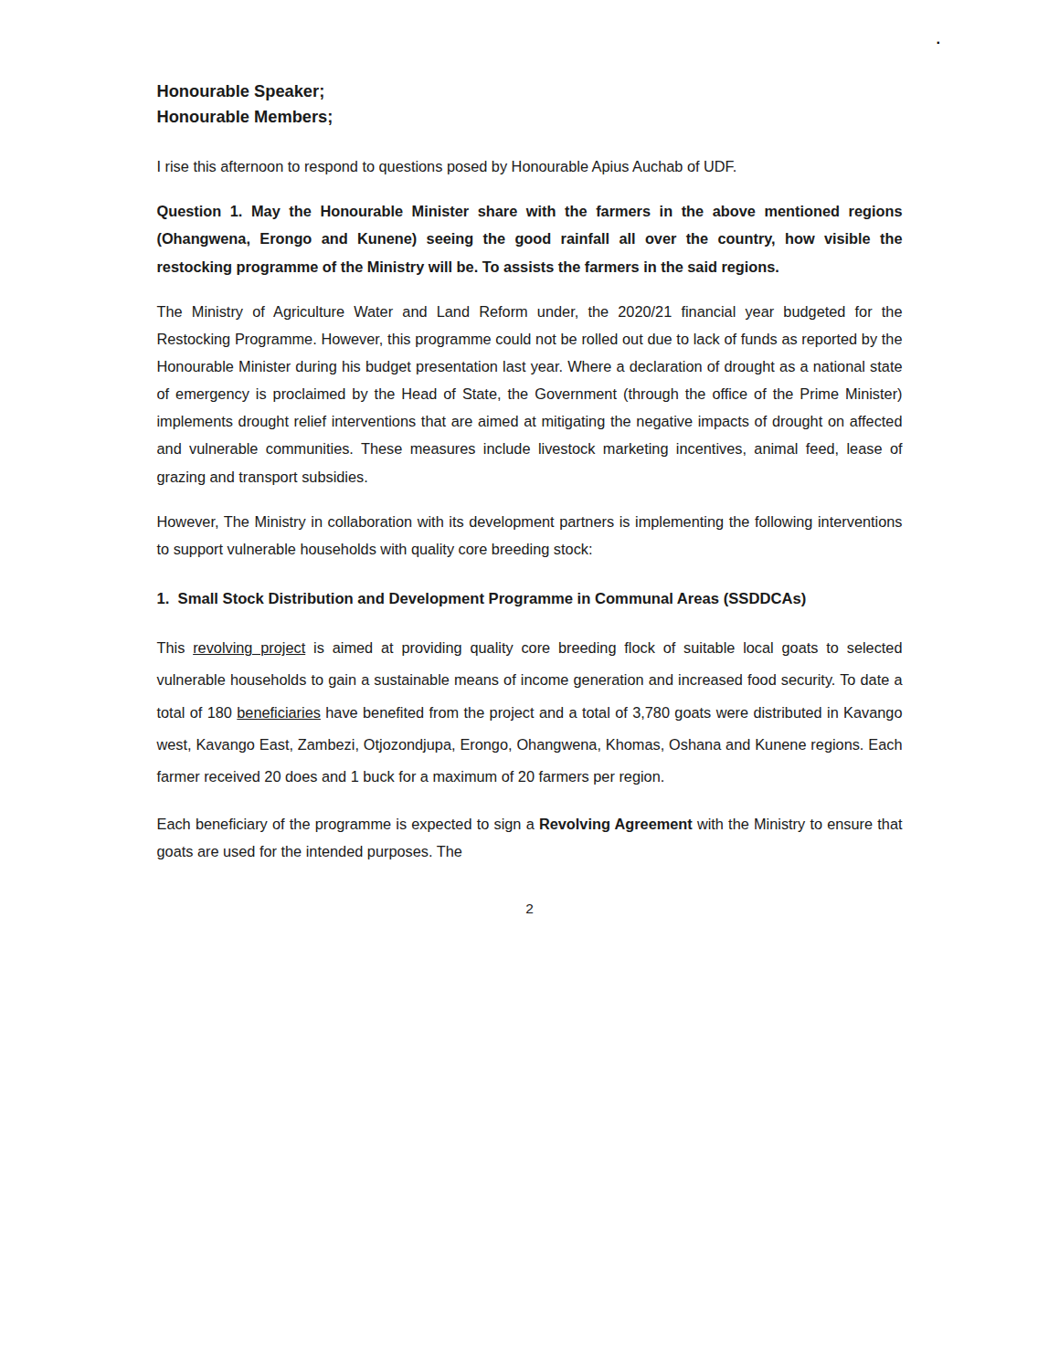·
Honourable Speaker; Honourable Members;
I rise this afternoon to respond to questions posed by Honourable Apius Auchab of UDF.
Question 1. May the Honourable Minister share with the farmers in the above mentioned regions (Ohangwena, Erongo and Kunene) seeing the good rainfall all over the country, how visible the restocking programme of the Ministry will be. To assists the farmers in the said regions.
The Ministry of Agriculture Water and Land Reform under, the 2020/21 financial year budgeted for the Restocking Programme. However, this programme could not be rolled out due to lack of funds as reported by the Honourable Minister during his budget presentation last year. Where a declaration of drought as a national state of emergency is proclaimed by the Head of State, the Government (through the office of the Prime Minister) implements drought relief interventions that are aimed at mitigating the negative impacts of drought on affected and vulnerable communities. These measures include livestock marketing incentives, animal feed, lease of grazing and transport subsidies.
However, The Ministry in collaboration with its development partners is implementing the following interventions to support vulnerable households with quality core breeding stock:
1. Small Stock Distribution and Development Programme in Communal Areas (SSDDCAs)
This revolving project is aimed at providing quality core breeding flock of suitable local goats to selected vulnerable households to gain a sustainable means of income generation and increased food security. To date a total of 180 beneficiaries have benefited from the project and a total of 3,780 goats were distributed in Kavango west, Kavango East, Zambezi, Otjozondjupa, Erongo, Ohangwena, Khomas, Oshana and Kunene regions. Each farmer received 20 does and 1 buck for a maximum of 20 farmers per region.
Each beneficiary of the programme is expected to sign a Revolving Agreement with the Ministry to ensure that goats are used for the intended purposes. The
2